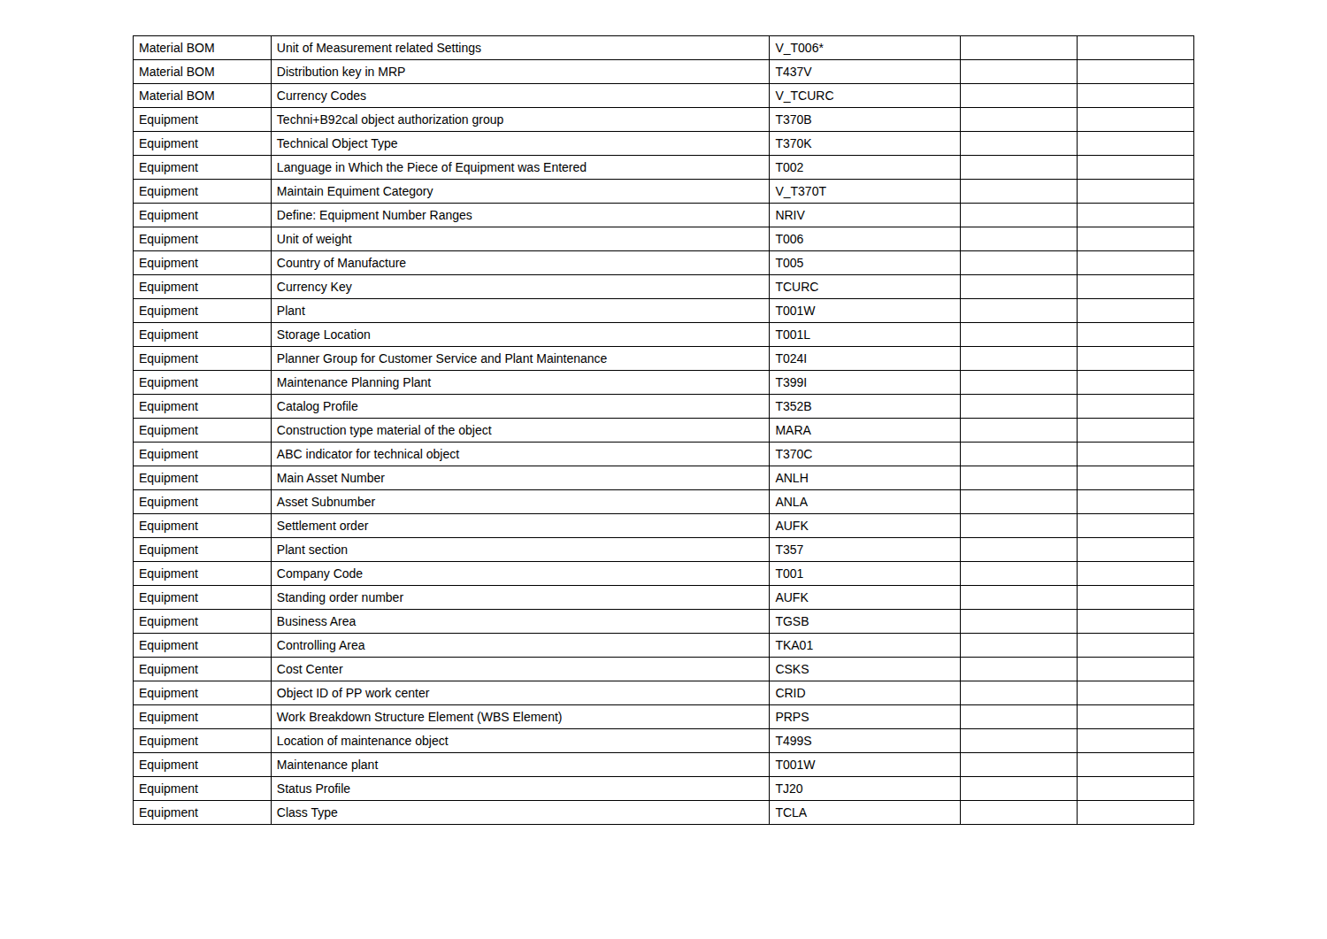| Material BOM | Unit of Measurement related Settings | V_T006* | | |
| Material BOM | Distribution key in MRP | T437V | | |
| Material BOM | Currency Codes | V_TCURC | | |
| Equipment | Techni+B92cal object authorization group | T370B | | |
| Equipment | Technical Object Type | T370K | | |
| Equipment | Language in Which the Piece of Equipment was Entered | T002 | | |
| Equipment | Maintain Equiment Category | V_T370T | | |
| Equipment | Define: Equipment Number Ranges | NRIV | | |
| Equipment | Unit of weight | T006 | | |
| Equipment | Country of Manufacture | T005 | | |
| Equipment | Currency Key | TCURC | | |
| Equipment | Plant | T001W | | |
| Equipment | Storage Location | T001L | | |
| Equipment | Planner Group for Customer Service and Plant Maintenance | T024I | | |
| Equipment | Maintenance Planning Plant | T399I | | |
| Equipment | Catalog Profile | T352B | | |
| Equipment | Construction type material of the object | MARA | | |
| Equipment | ABC indicator for technical object | T370C | | |
| Equipment | Main Asset Number | ANLH | | |
| Equipment | Asset Subnumber | ANLA | | |
| Equipment | Settlement order | AUFK | | |
| Equipment | Plant section | T357 | | |
| Equipment | Company Code | T001 | | |
| Equipment | Standing order number | AUFK | | |
| Equipment | Business Area | TGSB | | |
| Equipment | Controlling Area | TKA01 | | |
| Equipment | Cost Center | CSKS | | |
| Equipment | Object ID of PP work center | CRID | | |
| Equipment | Work Breakdown Structure Element (WBS Element) | PRPS | | |
| Equipment | Location of maintenance object | T499S | | |
| Equipment | Maintenance plant | T001W | | |
| Equipment | Status Profile | TJ20 | | |
| Equipment | Class Type | TCLA | | |